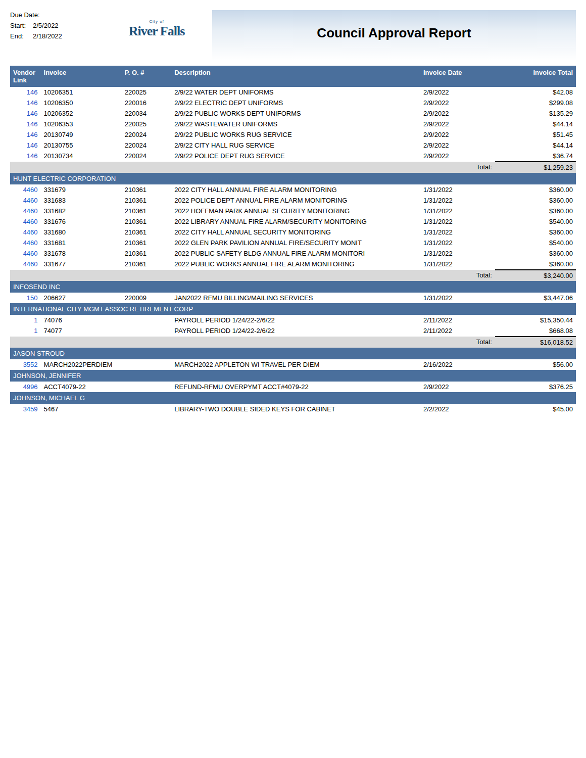Due Date:
Start: 2/5/2022
End: 2/18/2022
City of
River Falls
Council Approval Report
| Vendor Link | Invoice | P. O. # | Description | Invoice Date | Invoice Total |
| --- | --- | --- | --- | --- | --- |
| 146 | 10206351 | 220025 | 2/9/22 WATER DEPT UNIFORMS | 2/9/2022 | $42.08 |
| 146 | 10206350 | 220016 | 2/9/22 ELECTRIC DEPT UNIFORMS | 2/9/2022 | $299.08 |
| 146 | 10206352 | 220034 | 2/9/22 PUBLIC WORKS DEPT UNIFORMS | 2/9/2022 | $135.29 |
| 146 | 10206353 | 220025 | 2/9/22 WASTEWATER UNIFORMS | 2/9/2022 | $44.14 |
| 146 | 20130749 | 220024 | 2/9/22 PUBLIC WORKS RUG SERVICE | 2/9/2022 | $51.45 |
| 146 | 20130755 | 220024 | 2/9/22 CITY HALL RUG SERVICE | 2/9/2022 | $44.14 |
| 146 | 20130734 | 220024 | 2/9/22 POLICE DEPT RUG SERVICE | 2/9/2022 | $36.74 |
| | Total: | $1,259.23 |
| HUNT ELECTRIC CORPORATION |
| 4460 | 331679 | 210361 | 2022 CITY HALL ANNUAL FIRE ALARM MONITORING | 1/31/2022 | $360.00 |
| 4460 | 331683 | 210361 | 2022 POLICE DEPT ANNUAL FIRE ALARM MONITORING | 1/31/2022 | $360.00 |
| 4460 | 331682 | 210361 | 2022 HOFFMAN PARK ANNUAL SECURITY MONITORING | 1/31/2022 | $360.00 |
| 4460 | 331676 | 210361 | 2022 LIBRARY ANNUAL FIRE ALARM/SECURITY MONITORING | 1/31/2022 | $540.00 |
| 4460 | 331680 | 210361 | 2022 CITY HALL ANNUAL SECURITY MONITORING | 1/31/2022 | $360.00 |
| 4460 | 331681 | 210361 | 2022 GLEN PARK PAVILION ANNUAL FIRE/SECURITY MONIT | 1/31/2022 | $540.00 |
| 4460 | 331678 | 210361 | 2022 PUBLIC SAFETY BLDG ANNUAL FIRE ALARM MONITORI | 1/31/2022 | $360.00 |
| 4460 | 331677 | 210361 | 2022 PUBLIC WORKS ANNUAL FIRE ALARM MONITORING | 1/31/2022 | $360.00 |
| | Total: | $3,240.00 |
| INFOSEND INC |
| 150 | 206627 | 220009 | JAN2022 RFMU BILLING/MAILING SERVICES | 1/31/2022 | $3,447.06 |
| INTERNATIONAL CITY MGMT ASSOC RETIREMENT CORP |
| 1 | 74076 | | PAYROLL PERIOD 1/24/22-2/6/22 | 2/11/2022 | $15,350.44 |
| 1 | 74077 | | PAYROLL PERIOD 1/24/22-2/6/22 | 2/11/2022 | $668.08 |
| | Total: | $16,018.52 |
| JASON STROUD |
| 3552 | MARCH2022PERDIEM | | MARCH2022 APPLETON WI TRAVEL PER DIEM | 2/16/2022 | $56.00 |
| JOHNSON, JENNIFER |
| 4996 | ACCT4079-22 | | REFUND-RFMU OVERPYMT ACCT#4079-22 | 2/9/2022 | $376.25 |
| JOHNSON, MICHAEL G |
| 3459 | 5467 | | LIBRARY-TWO DOUBLE SIDED KEYS FOR CABINET | 2/2/2022 | $45.00 |